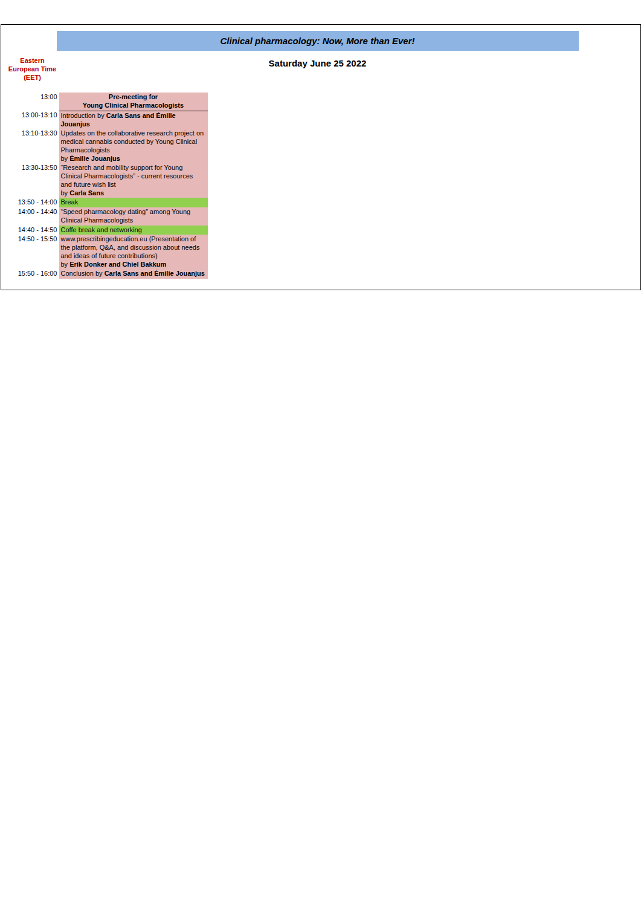Clinical pharmacology: Now, More than Ever!
Eastern
European Time
(EET)
Saturday June 25 2022
| 13:00 | Pre-meeting for Young Clinical Pharmacologists |
| 13:00-13:10 | Introduction by Carla Sans and Émilie Jouanjus |
| 13:10-13:30 | Updates on the collaborative research project on medical cannabis conducted by Young Clinical Pharmacologists by Émilie Jouanjus |
| 13:30-13:50 | “Research and mobility support for Young Clinical Pharmacologists” - current resources and future wish list by Carla Sans |
| 13:50 - 14:00 | Break |
| 14:00 - 14:40 | “Speed pharmacology dating” among Young Clinical Pharmacologists |
| 14:40 - 14:50 | Coffe break and networking |
| 14:50 - 15:50 | www.prescribingeducation.eu (Presentation of the platform, Q&A, and discussion about needs and ideas of future contributions) by Erik Donker and Chiel Bakkum |
| 15:50 - 16:00 | Conclusion by Carla Sans and Émilie Jouanjus |